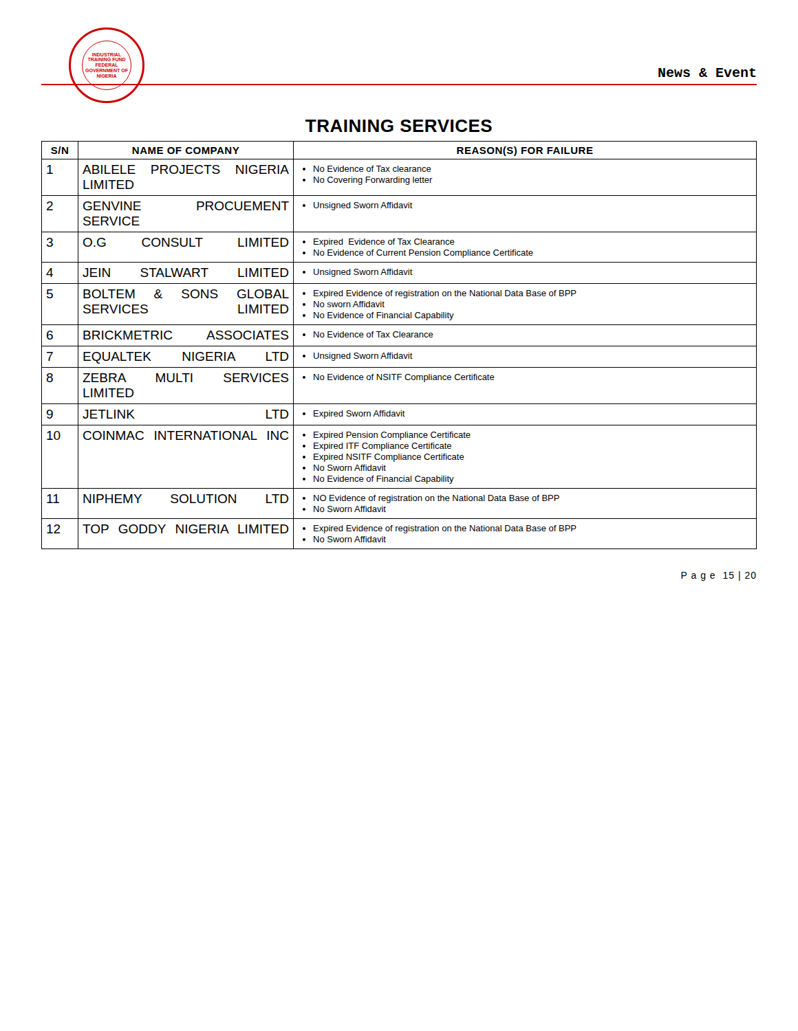INDUSTRIAL TRAINING FUND
FEDERAL GOVERNMENT OF NIGERIA
News & Event
TRAINING SERVICES
| S/N | NAME OF COMPANY | REASON(S) FOR FAILURE |
| --- | --- | --- |
| 1 | ABILELE PROJECTS NIGERIA LIMITED | No Evidence of Tax clearance No Covering Forwarding letter |
| 2 | GENVINE PROCUEMENT SERVICE | Unsigned Sworn Affidavit |
| 3 | O.G CONSULT LIMITED | Expired Evidence of Tax Clearance No Evidence of Current Pension Compliance Certificate |
| 4 | JEIN STALWART LIMITED | Unsigned Sworn Affidavit |
| 5 | BOLTEM & SONS GLOBAL SERVICES LIMITED | Expired Evidence of registration on the National Data Base of BPP No sworn Affidavit No Evidence of Financial Capability |
| 6 | BRICKMETRIC ASSOCIATES | No Evidence of Tax Clearance |
| 7 | EQUALTEK NIGERIA LTD | Unsigned Sworn Affidavit |
| 8 | ZEBRA MULTI SERVICES LIMITED | No Evidence of NSITF Compliance Certificate |
| 9 | JETLINK LTD | Expired Sworn Affidavit |
| 10 | COINMAC INTERNATIONAL INC | Expired Pension Compliance Certificate Expired ITF Compliance Certificate Expired NSITF Compliance Certificate No Sworn Affidavit No Evidence of Financial Capability |
| 11 | NIPHEMY SOLUTION LTD | NO Evidence of registration on the National Data Base of BPP No Sworn Affidavit |
| 12 | TOP GODDY NIGERIA LIMITED | Expired Evidence of registration on the National Data Base of BPP No Sworn Affidavit |
P a g e 15 | 20